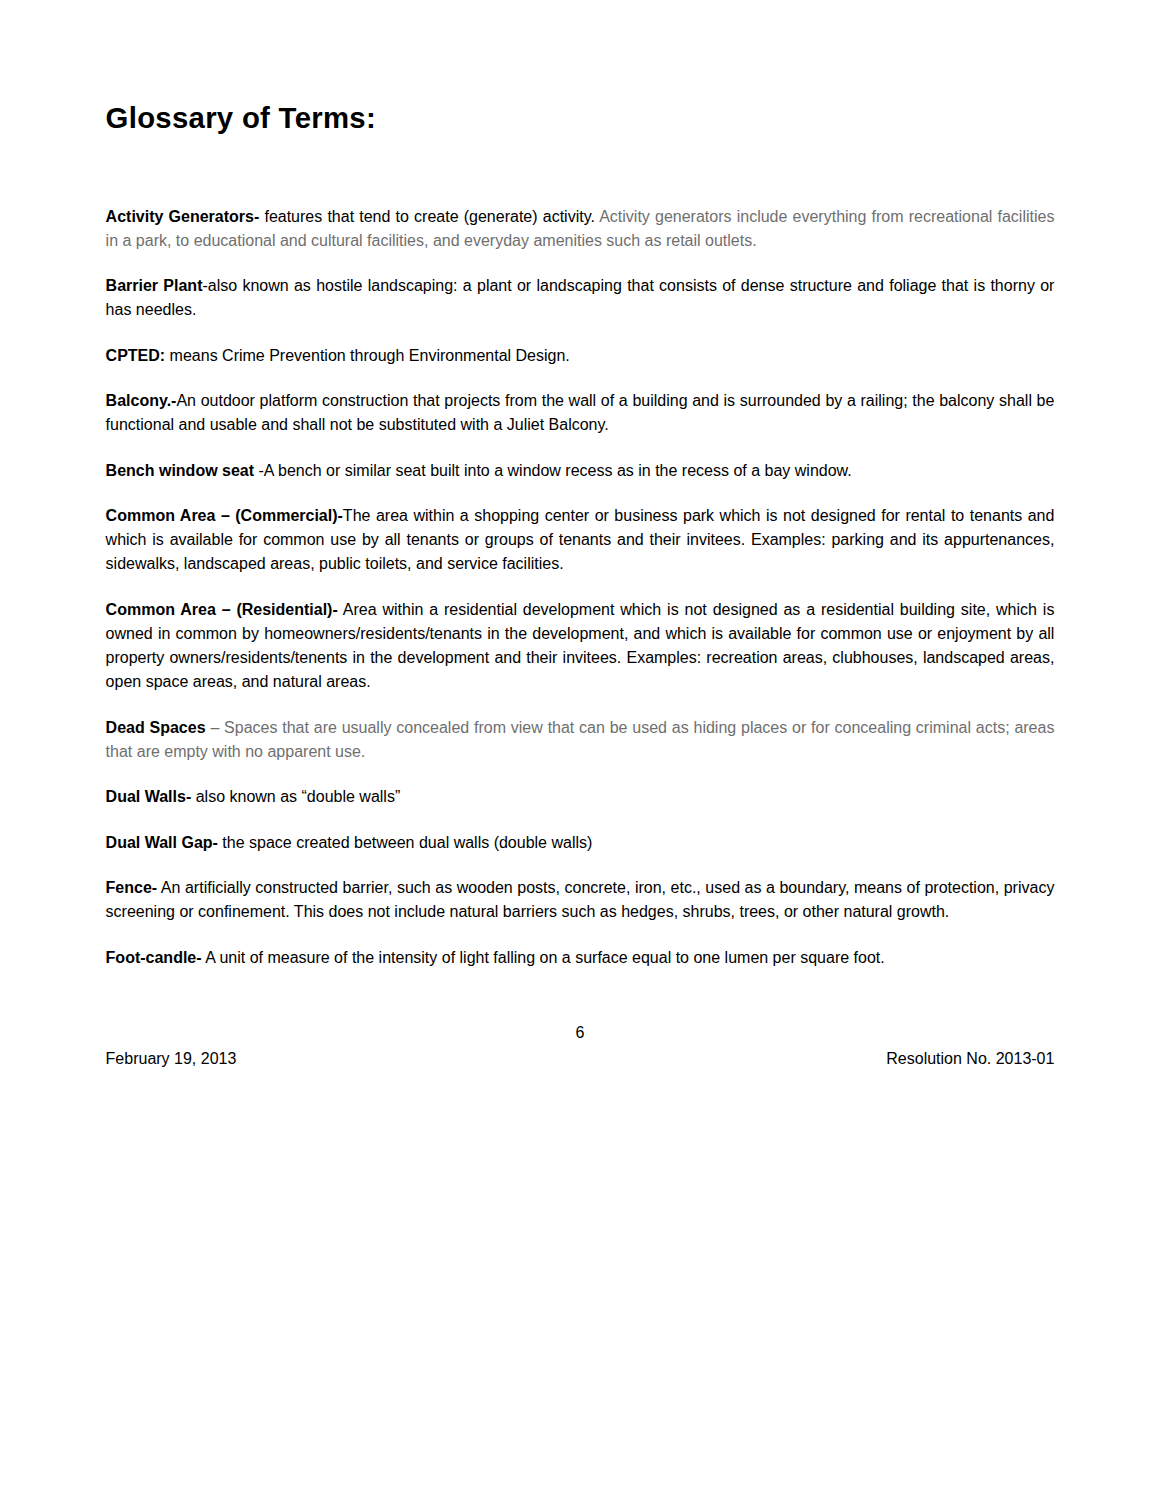Glossary of Terms:
Activity Generators- features that tend to create (generate) activity. Activity generators include everything from recreational facilities in a park, to educational and cultural facilities, and everyday amenities such as retail outlets.
Barrier Plant-also known as hostile landscaping: a plant or landscaping that consists of dense structure and foliage that is thorny or has needles.
CPTED: means Crime Prevention through Environmental Design.
Balcony.-An outdoor platform construction that projects from the wall of a building and is surrounded by a railing; the balcony shall be functional and usable and shall not be substituted with a Juliet Balcony.
Bench window seat -A bench or similar seat built into a window recess as in the recess of a bay window.
Common Area – (Commercial)-The area within a shopping center or business park which is not designed for rental to tenants and which is available for common use by all tenants or groups of tenants and their invitees. Examples: parking and its appurtenances, sidewalks, landscaped areas, public toilets, and service facilities.
Common Area – (Residential)- Area within a residential development which is not designed as a residential building site, which is owned in common by homeowners/residents/tenants in the development, and which is available for common use or enjoyment by all property owners/residents/tenents in the development and their invitees. Examples: recreation areas, clubhouses, landscaped areas, open space areas, and natural areas.
Dead Spaces – Spaces that are usually concealed from view that can be used as hiding places or for concealing criminal acts; areas that are empty with no apparent use.
Dual Walls- also known as “double walls”
Dual Wall Gap- the space created between dual walls (double walls)
Fence- An artificially constructed barrier, such as wooden posts, concrete, iron, etc., used as a boundary, means of protection, privacy screening or confinement. This does not include natural barriers such as hedges, shrubs, trees, or other natural growth.
Foot-candle- A unit of measure of the intensity of light falling on a surface equal to one lumen per square foot.
6
February 19, 2013 Resolution No. 2013-01